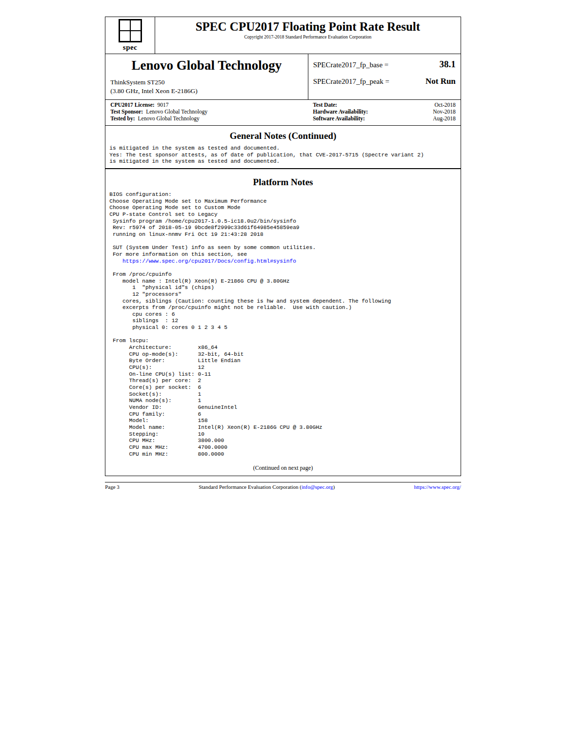spec
SPEC CPU2017 Floating Point Rate Result
Copyright 2017-2018 Standard Performance Evaluation Corporation
Lenovo Global Technology
ThinkSystem ST250
(3.80 GHz, Intel Xeon E-2186G)
SPECrate2017_fp_base = 38.1
SPECrate2017_fp_peak = Not Run
CPU2017 License: 9017
Test Sponsor: Lenovo Global Technology
Tested by: Lenovo Global Technology
Test Date: Oct-2018
Hardware Availability: Nov-2018
Software Availability: Aug-2018
General Notes (Continued)
is mitigated in the system as tested and documented.
Yes: The test sponsor attests, as of date of publication, that CVE-2017-5715 (Spectre variant 2)
is mitigated in the system as tested and documented.
Platform Notes
BIOS configuration:
Choose Operating Mode set to Maximum Performance
Choose Operating Mode set to Custom Mode
CPU P-state Control set to Legacy
 Sysinfo program /home/cpu2017-1.0.5-ic18.0u2/bin/sysinfo
 Rev: r5974 of 2018-05-19 9bcde8f2999c33d61f64985e45859ea9
 running on linux-nnmv Fri Oct 19 21:43:28 2018

 SUT (System Under Test) info as seen by some common utilities.
 For more information on this section, see
    https://www.spec.org/cpu2017/Docs/config.html#sysinfo

 From /proc/cpuinfo
    model name : Intel(R) Xeon(R) E-2186G CPU @ 3.80GHz
       1  "physical id"s (chips)
       12 "processors"
    cores, siblings (Caution: counting these is hw and system dependent. The following
    excerpts from /proc/cpuinfo might not be reliable.  Use with caution.)
       cpu cores : 6
       siblings  : 12
       physical 0: cores 0 1 2 3 4 5

 From lscpu:
      Architecture:        x86_64
      CPU op-mode(s):      32-bit, 64-bit
      Byte Order:          Little Endian
      CPU(s):              12
      On-line CPU(s) list: 0-11
      Thread(s) per core:  2
      Core(s) per socket:  6
      Socket(s):           1
      NUMA node(s):        1
      Vendor ID:           GenuineIntel
      CPU family:          6
      Model:               158
      Model name:          Intel(R) Xeon(R) E-2186G CPU @ 3.80GHz
      Stepping:            10
      CPU MHz:             3800.000
      CPU max MHz:         4700.0000
      CPU min MHz:         800.0000
(Continued on next page)
Page 3
Standard Performance Evaluation Corporation (info@spec.org)
https://www.spec.org/